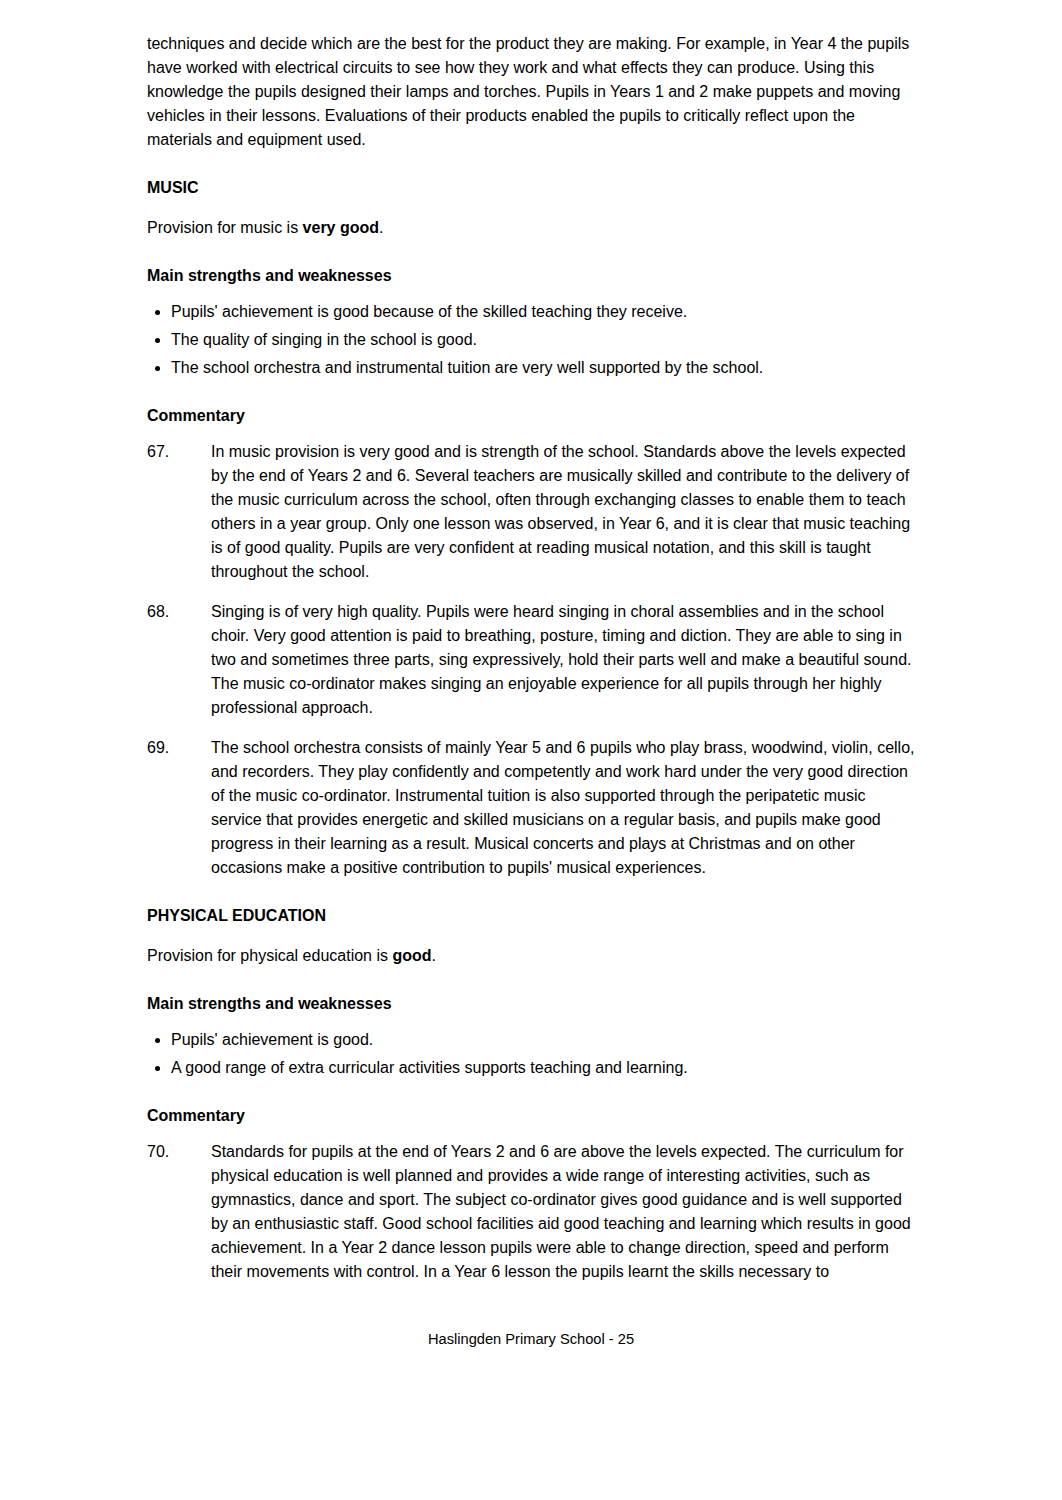techniques and decide which are the best for the product they are making. For example, in Year 4 the pupils have worked with electrical circuits to see how they work and what effects they can produce. Using this knowledge the pupils designed their lamps and torches. Pupils in Years 1 and 2 make puppets and moving vehicles in their lessons. Evaluations of their products enabled the pupils to critically reflect upon the materials and equipment used.
MUSIC
Provision for music is very good.
Main strengths and weaknesses
Pupils' achievement is good because of the skilled teaching they receive.
The quality of singing in the school is good.
The school orchestra and instrumental tuition are very well supported by the school.
Commentary
67.
In music provision is very good and is strength of the school. Standards above the levels expected by the end of Years 2 and 6. Several teachers are musically skilled and contribute to the delivery of the music curriculum across the school, often through exchanging classes to enable them to teach others in a year group. Only one lesson was observed, in Year 6, and it is clear that music teaching is of good quality. Pupils are very confident at reading musical notation, and this skill is taught throughout the school.
68.
Singing is of very high quality. Pupils were heard singing in choral assemblies and in the school choir. Very good attention is paid to breathing, posture, timing and diction. They are able to sing in two and sometimes three parts, sing expressively, hold their parts well and make a beautiful sound. The music co-ordinator makes singing an enjoyable experience for all pupils through her highly professional approach.
69.
The school orchestra consists of mainly Year 5 and 6 pupils who play brass, woodwind, violin, cello, and recorders. They play confidently and competently and work hard under the very good direction of the music co-ordinator. Instrumental tuition is also supported through the peripatetic music service that provides energetic and skilled musicians on a regular basis, and pupils make good progress in their learning as a result. Musical concerts and plays at Christmas and on other occasions make a positive contribution to pupils' musical experiences.
PHYSICAL EDUCATION
Provision for physical education is good.
Main strengths and weaknesses
Pupils' achievement is good.
A good range of extra curricular activities supports teaching and learning.
Commentary
70.
Standards for pupils at the end of Years 2 and 6 are above the levels expected. The curriculum for physical education is well planned and provides a wide range of interesting activities, such as gymnastics, dance and sport. The subject co-ordinator gives good guidance and is well supported by an enthusiastic staff. Good school facilities aid good teaching and learning which results in good achievement. In a Year 2 dance lesson pupils were able to change direction, speed and perform their movements with control. In a Year 6 lesson the pupils learnt the skills necessary to
Haslingden Primary School - 25